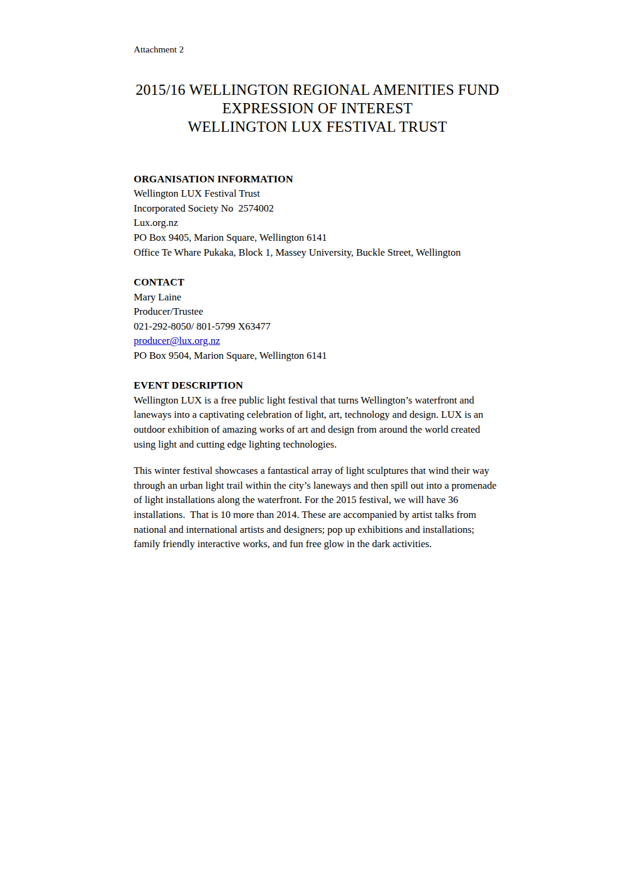Attachment 2
2015/16 WELLINGTON REGIONAL AMENITIES FUND
EXPRESSION OF INTEREST
WELLINGTON LUX FESTIVAL TRUST
ORGANISATION INFORMATION
Wellington LUX Festival Trust
Incorporated Society No 2574002
Lux.org.nz
PO Box 9405, Marion Square, Wellington 6141
Office Te Whare Pukaka, Block 1, Massey University, Buckle Street, Wellington
CONTACT
Mary Laine
Producer/Trustee
021-292-8050/ 801-5799 X63477
producer@lux.org.nz
PO Box 9504, Marion Square, Wellington 6141
EVENT DESCRIPTION
Wellington LUX is a free public light festival that turns Wellington’s waterfront and laneways into a captivating celebration of light, art, technology and design. LUX is an outdoor exhibition of amazing works of art and design from around the world created using light and cutting edge lighting technologies.
This winter festival showcases a fantastical array of light sculptures that wind their way through an urban light trail within the city’s laneways and then spill out into a promenade of light installations along the waterfront. For the 2015 festival, we will have 36 installations. That is 10 more than 2014. These are accompanied by artist talks from national and international artists and designers; pop up exhibitions and installations; family friendly interactive works, and fun free glow in the dark activities.